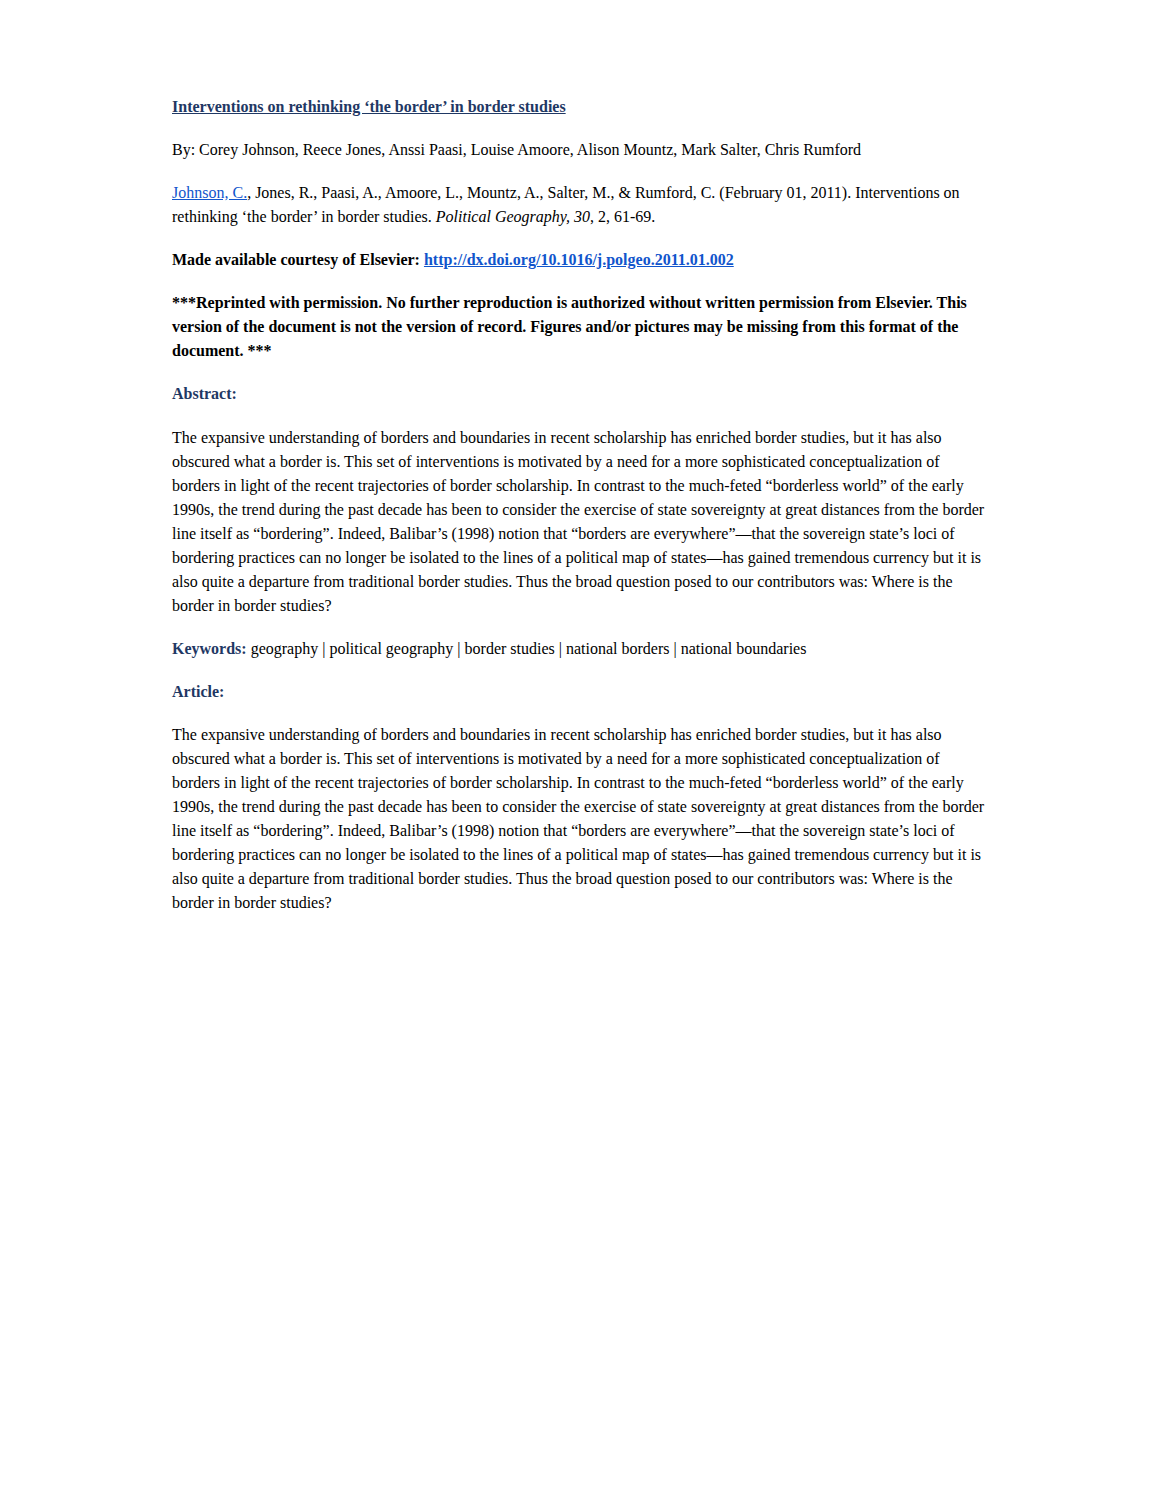Interventions on rethinking ‘the border’ in border studies
By: Corey Johnson, Reece Jones, Anssi Paasi, Louise Amoore, Alison Mountz, Mark Salter, Chris Rumford
Johnson, C., Jones, R., Paasi, A., Amoore, L., Mountz, A., Salter, M., & Rumford, C. (February 01, 2011). Interventions on rethinking ‘the border’ in border studies. Political Geography, 30, 2, 61-69.
Made available courtesy of Elsevier: http://dx.doi.org/10.1016/j.polgeo.2011.01.002
***Reprinted with permission. No further reproduction is authorized without written permission from Elsevier. This version of the document is not the version of record. Figures and/or pictures may be missing from this format of the document. ***
Abstract:
The expansive understanding of borders and boundaries in recent scholarship has enriched border studies, but it has also obscured what a border is. This set of interventions is motivated by a need for a more sophisticated conceptualization of borders in light of the recent trajectories of border scholarship. In contrast to the much-feted “borderless world” of the early 1990s, the trend during the past decade has been to consider the exercise of state sovereignty at great distances from the border line itself as “bordering”. Indeed, Balibar’s (1998) notion that “borders are everywhere”—that the sovereign state’s loci of bordering practices can no longer be isolated to the lines of a political map of states—has gained tremendous currency but it is also quite a departure from traditional border studies. Thus the broad question posed to our contributors was: Where is the border in border studies?
Keywords: geography | political geography | border studies | national borders | national boundaries
Article:
The expansive understanding of borders and boundaries in recent scholarship has enriched border studies, but it has also obscured what a border is. This set of interventions is motivated by a need for a more sophisticated conceptualization of borders in light of the recent trajectories of border scholarship. In contrast to the much-feted “borderless world” of the early 1990s, the trend during the past decade has been to consider the exercise of state sovereignty at great distances from the border line itself as “bordering”. Indeed, Balibar’s (1998) notion that “borders are everywhere”—that the sovereign state’s loci of bordering practices can no longer be isolated to the lines of a political map of states—has gained tremendous currency but it is also quite a departure from traditional border studies. Thus the broad question posed to our contributors was: Where is the border in border studies?